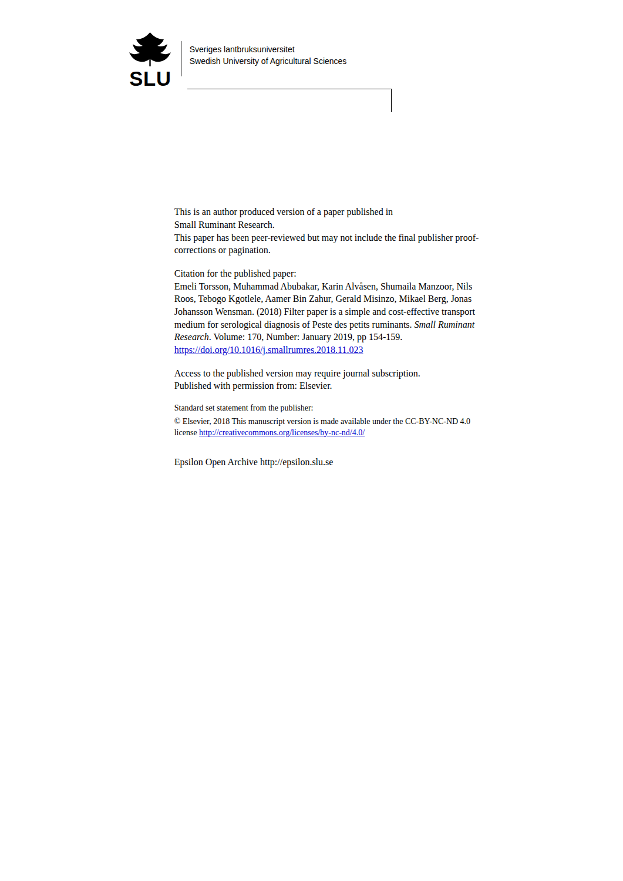SLU
Sveriges lantbruksuniversitet
Swedish University of Agricultural Sciences
This is an author produced version of a paper published in
Small Ruminant Research.
This paper has been peer-reviewed but may not include the final publisher proof-corrections or pagination.
Citation for the published paper:
Emeli Torsson, Muhammad Abubakar, Karin Alvåsen, Shumaila Manzoor, Nils Roos, Tebogo Kgotlele, Aamer Bin Zahur, Gerald Misinzo, Mikael Berg, Jonas Johansson Wensman. (2018) Filter paper is a simple and cost-effective transport medium for serological diagnosis of Peste des petits ruminants. Small Ruminant Research. Volume: 170, Number: January 2019, pp 154-159.
https://doi.org/10.1016/j.smallrumres.2018.11.023
Access to the published version may require journal subscription.
Published with permission from: Elsevier.
Standard set statement from the publisher:
© Elsevier, 2018 This manuscript version is made available under the CC-BY-NC-ND 4.0 license http://creativecommons.org/licenses/by-nc-nd/4.0/
Epsilon Open Archive http://epsilon.slu.se